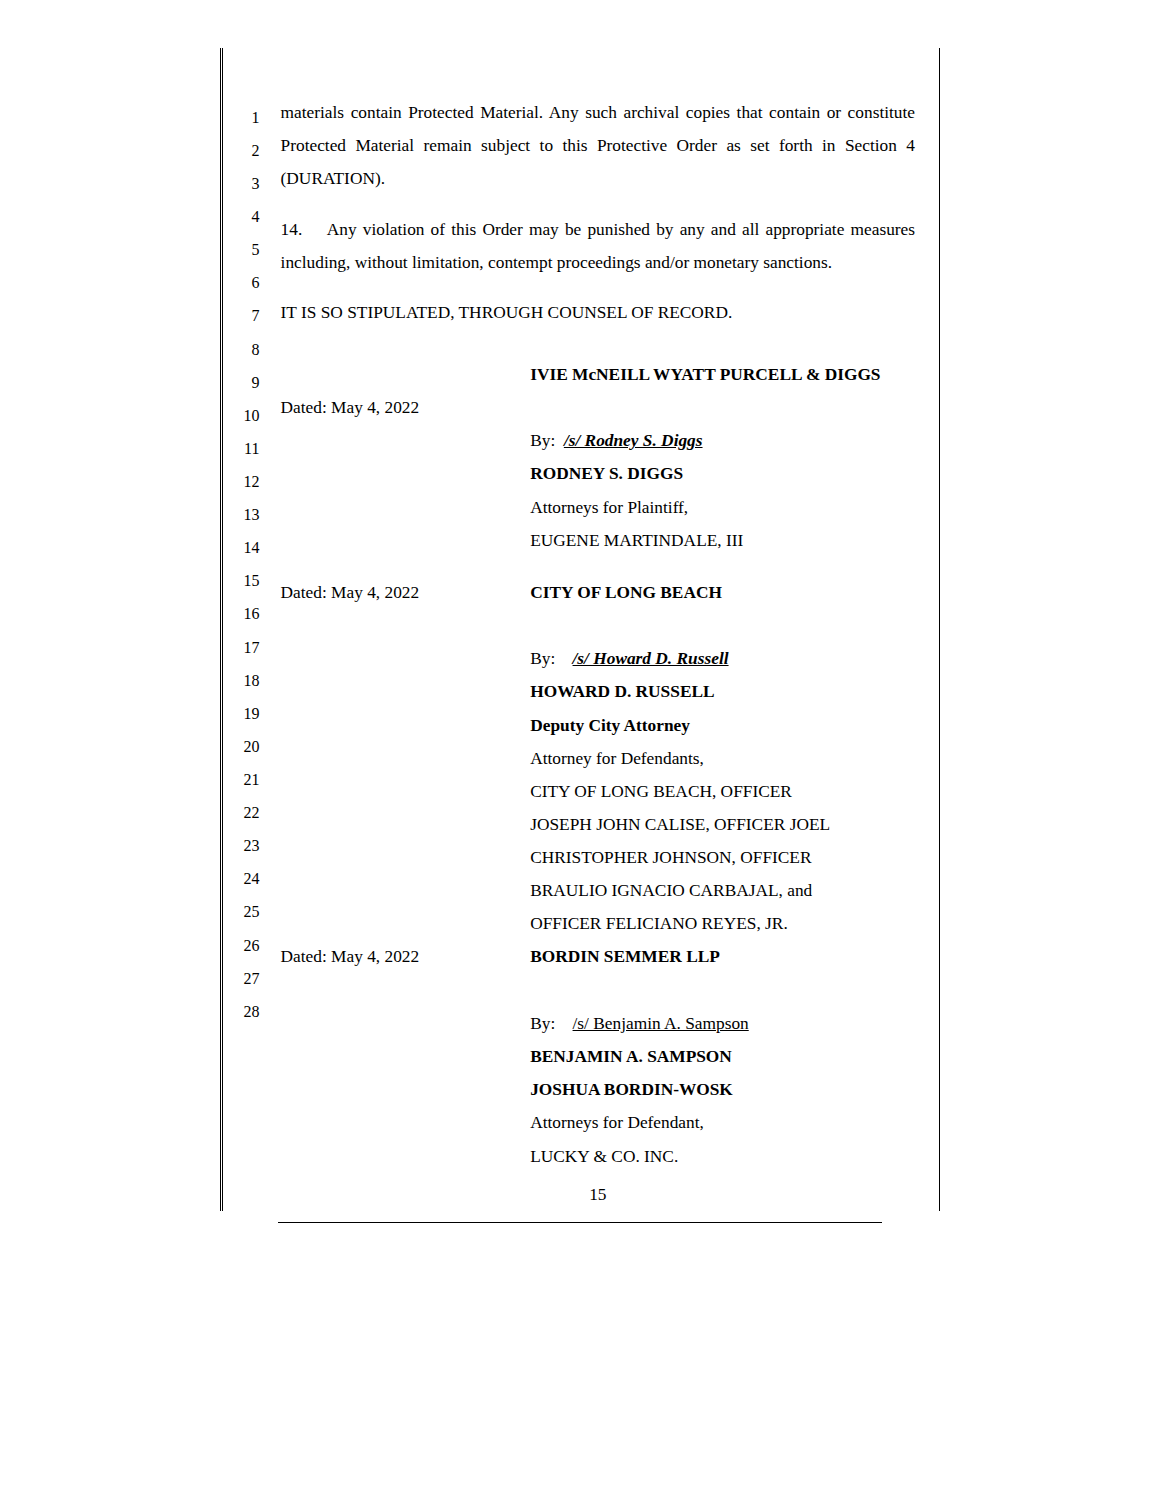1
2
3
4
5
6
7
8
9
10
11
12
13
14
15
16
17
18
19
20
21
22
23
24
25
26
27
28
materials contain Protected Material. Any such archival copies that contain or constitute Protected Material remain subject to this Protective Order as set forth in Section 4 (DURATION).
14. Any violation of this Order may be punished by any and all appropriate measures including, without limitation, contempt proceedings and/or monetary sanctions.
IT IS SO STIPULATED, THROUGH COUNSEL OF RECORD.
| | IVIE McNEILL WYATT PURCELL & DIGGS |
| Dated: May 4, 2022 | |
| | By: /s/ Rodney S. Diggs |
| | RODNEY S. DIGGS Attorneys for Plaintiff, EUGENE MARTINDALE, III |
| Dated: May 4, 2022 | CITY OF LONG BEACH |
| | By: /s/ Howard D. Russell |
| | HOWARD D. RUSSELL Deputy City Attorney Attorney for Defendants, CITY OF LONG BEACH, OFFICER JOSEPH JOHN CALISE, OFFICER JOEL CHRISTOPHER JOHNSON, OFFICER BRAULIO IGNACIO CARBAJAL, and OFFICER FELICIANO REYES, JR. |
| Dated: May 4, 2022 | BORDIN SEMMER LLP |
| | By: /s/ Benjamin A. Sampson |
| | BENJAMIN A. SAMPSON JOSHUA BORDIN-WOSK Attorneys for Defendant, LUCKY & CO. INC. |
15